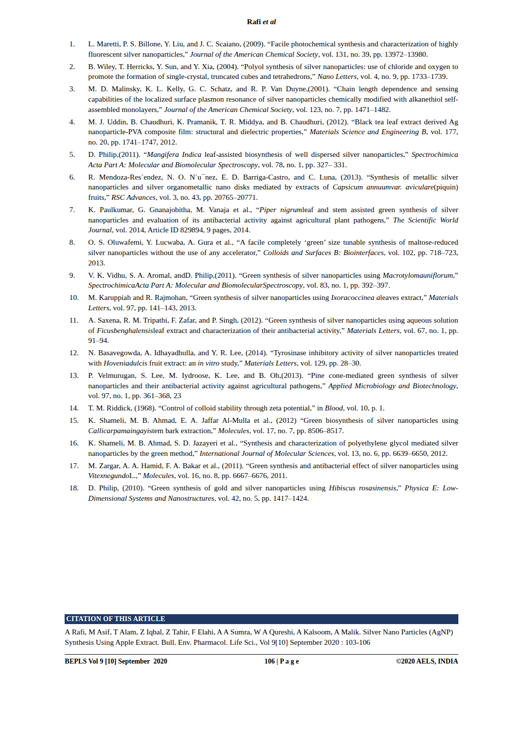Rafi et al
L. Maretti, P. S. Billone, Y. Liu, and J. C. Scaiano, (2009). “Facile photochemical synthesis and characterization of highly fluorescent silver nanoparticles,” Journal of the American Chemical Society, vol. 131, no. 39, pp. 13972–13980.
B. Wiley, T. Herricks, Y. Sun, and Y. Xia, (2004). “Polyol synthesis of silver nanoparticles: use of chloride and oxygen to promote the formation of single-crystal, truncated cubes and tetrahedrons,” Nano Letters, vol. 4, no. 9, pp. 1733–1739.
M. D. Malinsky, K. L. Kelly, G. C. Schatz, and R. P. Van Duyne,(2001). “Chain length dependence and sensing capabilities of the localized surface plasmon resonance of silver nanoparticles chemically modified with alkanethiol self-assembled monolayers,” Journal of the American Chemical Society, vol. 123, no. 7, pp. 1471–1482.
M. J. Uddin, B. Chaudhuri, K. Pramanik, T. R. Middya, and B. Chaudhuri, (2012). “Black tea leaf extract derived Ag nanoparticle-PVA composite film: structural and dielectric properties,” Materials Science and Engineering B, vol. 177, no. 20, pp. 1741–1747, 2012.
D. Philip,(2011). “Mangifera Indica leaf-assisted biosynthesis of well dispersed silver nanoparticles,” Spectrochimica Acta Part A: Molecular and Biomolecular Spectroscopy, vol. 78, no. 1, pp. 327– 331.
R. Mendoza-Res´endez, N. O. N´u¯nez, E. D. Barriga-Castro, and C. Luna, (2013). “Synthesis of metallic silver nanoparticles and silver organometallic nano disks mediated by extracts of Capsicum annuumvar. aviculare(piquin) fruits,” RSC Advances, vol. 3, no. 43, pp. 20765–20771.
K. Paulkumar, G. Gnanajobitha, M. Vanaja et al., “Piper nigrumleaf and stem assisted green synthesis of silver nanoparticles and evaluation of its antibacterial activity against agricultural plant pathogens,” The Scientific World Journal, vol. 2014, Article ID 829894, 9 pages, 2014.
O. S. Oluwafemi, Y. Lucwaba, A. Gura et al., “A facile completely ‘green’ size tunable synthesis of maltose-reduced silver nanoparticles without the use of any accelerator,” Colloids and Surfaces B: Biointerfaces, vol. 102, pp. 718–723, 2013.
V. K. Vidhu, S. A. Aromal, andD. Philip,(2011). “Green synthesis of silver nanoparticles using Macrotylomauniflorum,” SpectrochimicaActa Part A: Molecular and BiomolecularSpectroscopy, vol. 83, no. 1, pp. 392–397.
M. Karuppiah and R. Rajmohan, “Green synthesis of silver nanoparticles using Ixoracoccinea aleaves extract,” Materials Letters, vol. 97, pp. 141–143, 2013.
A. Saxena, R. M. Tripathi, F. Zafar, and P. Singh, (2012). “Green synthesis of silver nanoparticles using aqueous solution of Ficusbenghalensisleaf extract and characterization of their antibacterial activity,” Materials Letters, vol. 67, no. 1, pp. 91–94.
N. Basavegowda, A. Idhayadhulla, and Y. R. Lee, (2014). “Tyrosinase inhibitory activity of silver nanoparticles treated with Hoveniadulcis fruit extract: an in vitro study,” Materials Letters, vol. 129, pp. 28–30.
P. Velmurugan, S. Lee, M. Iydroose, K. Lee, and B. Oh,(2013). “Pine cone-mediated green synthesis of silver nanoparticles and their antibacterial activity against agricultural pathogens,” Applied Microbiology and Biotechnology, vol. 97, no. 1, pp. 361–368, 23
T. M. Riddick, (1968). “Control of colloid stability through zeta potential,” in Blood, vol. 10, p. 1.
K. Shameli, M. B. Ahmad, E. A. Jaffar Al-Mulla et al., (2012) “Green biosynthesis of silver nanoparticles using Callicarpamaingayistem bark extraction,” Molecules, vol. 17, no. 7, pp. 8506–8517.
K. Shameli, M. B. Ahmad, S. D. Jazayeri et al., “Synthesis and characterization of polyethylene glycol mediated silver nanoparticles by the green method,” International Journal of Molecular Sciences, vol. 13, no. 6, pp. 6639–6650, 2012.
M. Zargar, A. A. Hamid, F. A. Bakar et al., (2011). “Green synthesis and antibacterial effect of silver nanoparticles using Vitexnegundo L.,” Molecules, vol. 16, no. 8, pp. 6667–6676, 2011.
D. Philip, (2010). “Green synthesis of gold and silver nanoparticles using Hibiscus rosasinensis,” Physica E: Low-Dimensional Systems and Nanostructures, vol. 42, no. 5, pp. 1417–1424.
CITATION OF THIS ARTICLE
A Rafi, M Asif, T Alam, Z Iqbal, Z Tahir, F Elahi, A A Sumra, W A Qureshi, A Kalsoom, A Malik. Silver Nano Particles (AgNP) Synthesis Using Apple Extract. Bull. Env. Pharmacol. Life Sci., Vol 9[10] September 2020 : 103-106
BEPLS Vol 9 [10] September 2020 106 | P a g e ©2020 AELS, INDIA